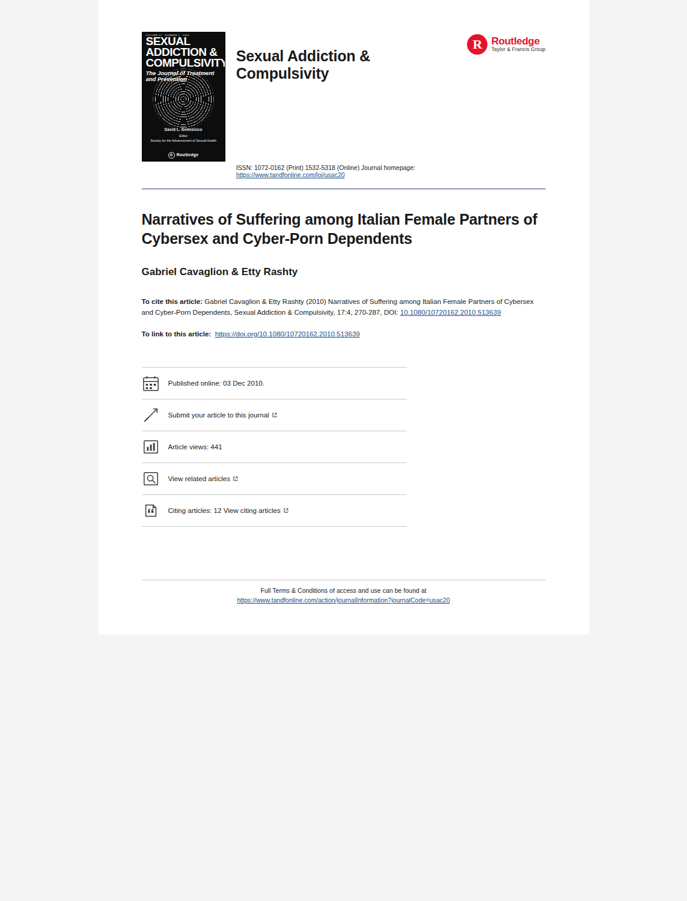VOLUME 12 NUMBER 1 2005
Sexual
Addiction &
Compulsivity The Journal of Treatment and Prevention
David L. Delmonico Editor
Society for the Advancement of Sexual Health
RRoutledge
Sexual Addiction & Compulsivity
ISSN: 1072-0162 (Print) 1532-5318 (Online) Journal homepage: https://www.tandfonline.com/loi/usac20
R
Routledge
Taylor & Francis Group
Narratives of Suffering among Italian Female Partners of Cybersex and Cyber-Porn Dependents
Gabriel Cavaglion & Etty Rashty
To cite this article: Gabriel Cavaglion & Etty Rashty (2010) Narratives of Suffering among Italian Female Partners of Cybersex and Cyber-Porn Dependents, Sexual Addiction & Compulsivity, 17:4, 270-287, DOI: 10.1080/10720162.2010.513639
To link to this article: https://doi.org/10.1080/10720162.2010.513639
Published online: 03 Dec 2010.
Submit your article to this journal
Article views: 441
View related articles
Citing articles: 12 View citing articles
Full Terms & Conditions of access and use can be found at
https://www.tandfonline.com/action/journalInformation?journalCode=usac20